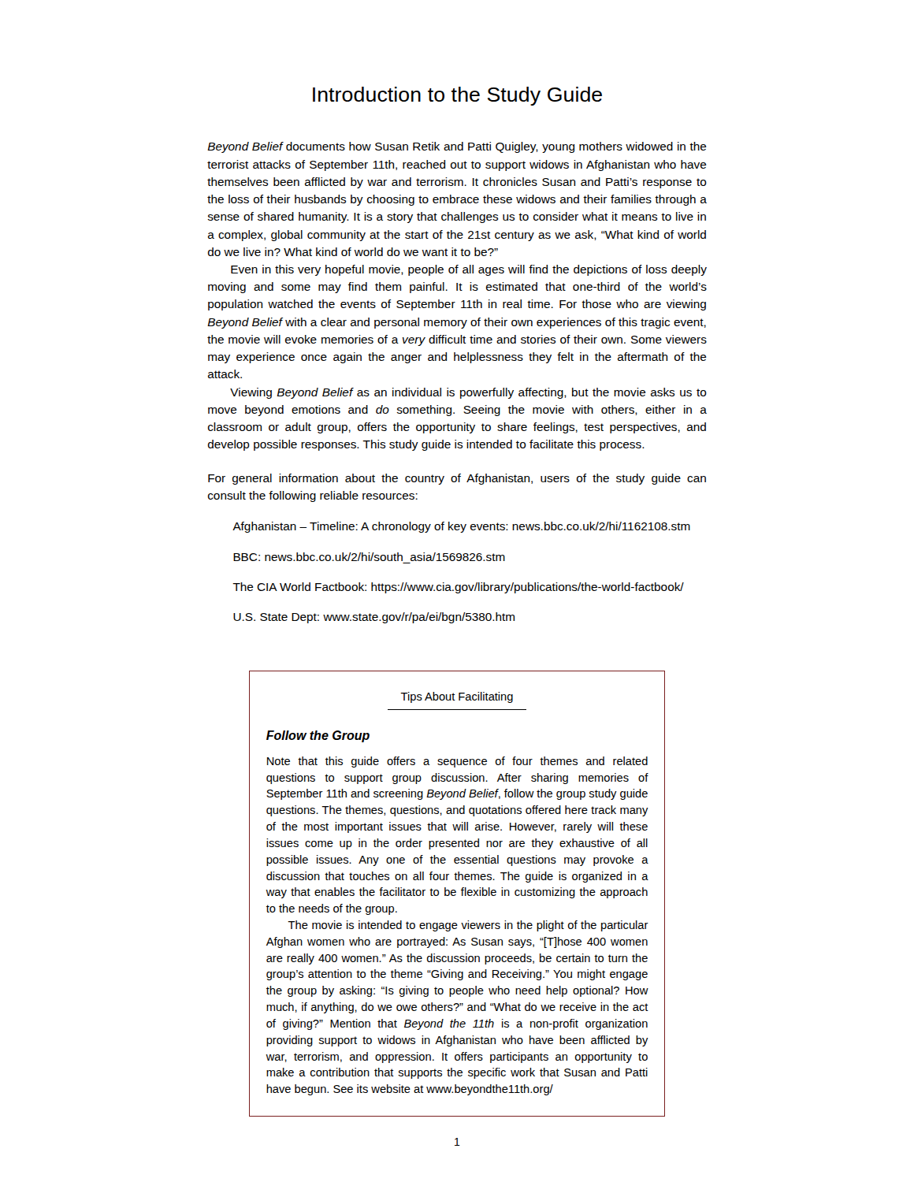Introduction to the Study Guide
Beyond Belief documents how Susan Retik and Patti Quigley, young mothers widowed in the terrorist attacks of September 11th, reached out to support widows in Afghanistan who have themselves been afflicted by war and terrorism. It chronicles Susan and Patti’s response to the loss of their husbands by choosing to embrace these widows and their families through a sense of shared humanity. It is a story that challenges us to consider what it means to live in a complex, global community at the start of the 21st century as we ask, “What kind of world do we live in? What kind of world do we want it to be?”
Even in this very hopeful movie, people of all ages will find the depictions of loss deeply moving and some may find them painful. It is estimated that one-third of the world’s population watched the events of September 11th in real time. For those who are viewing Beyond Belief with a clear and personal memory of their own experiences of this tragic event, the movie will evoke memories of a very difficult time and stories of their own. Some viewers may experience once again the anger and helplessness they felt in the aftermath of the attack.
Viewing Beyond Belief as an individual is powerfully affecting, but the movie asks us to move beyond emotions and do something. Seeing the movie with others, either in a classroom or adult group, offers the opportunity to share feelings, test perspectives, and develop possible responses. This study guide is intended to facilitate this process.
For general information about the country of Afghanistan, users of the study guide can consult the following reliable resources:
Afghanistan – Timeline: A chronology of key events: news.bbc.co.uk/2/hi/1162108.stm
BBC: news.bbc.co.uk/2/hi/south_asia/1569826.stm
The CIA World Factbook: https://www.cia.gov/library/publications/the-world-factbook/
U.S. State Dept: www.state.gov/r/pa/ei/bgn/5380.htm
Tips About Facilitating
Follow the Group
Note that this guide offers a sequence of four themes and related questions to support group discussion. After sharing memories of September 11th and screening Beyond Belief, follow the group study guide questions. The themes, questions, and quotations offered here track many of the most important issues that will arise. However, rarely will these issues come up in the order presented nor are they exhaustive of all possible issues. Any one of the essential questions may provoke a discussion that touches on all four themes. The guide is organized in a way that enables the facilitator to be flexible in customizing the approach to the needs of the group.
The movie is intended to engage viewers in the plight of the particular Afghan women who are portrayed: As Susan says, “[T]hose 400 women are really 400 women.” As the discussion proceeds, be certain to turn the group’s attention to the theme “Giving and Receiving.” You might engage the group by asking: “Is giving to people who need help optional? How much, if anything, do we owe others?” and “What do we receive in the act of giving?” Mention that Beyond the 11th is a non-profit organization providing support to widows in Afghanistan who have been afflicted by war, terrorism, and oppression. It offers participants an opportunity to make a contribution that supports the specific work that Susan and Patti have begun. See its website at www.beyondthe11th.org/
1